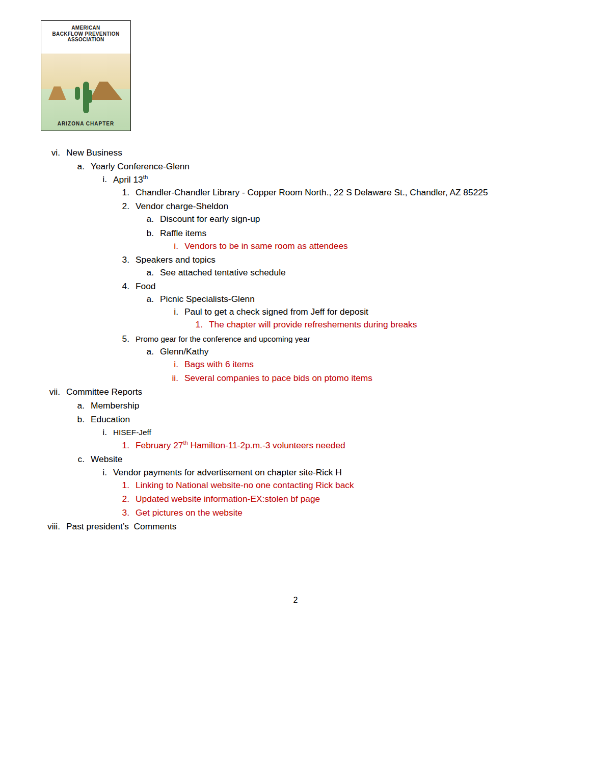AMERICAN
BACKFLOW PREVENTION
ASSOCIATION
ARIZONA CHAPTER
vi. New Business
a. Yearly Conference-Glenn
i. April 13th
1. Chandler-Chandler Library - Copper Room North., 22 S Delaware St., Chandler, AZ 85225
2. Vendor charge-Sheldon
a. Discount for early sign-up
b. Raffle items
i. Vendors to be in same room as attendees
3. Speakers and topics
a. See attached tentative schedule
4. Food
a. Picnic Specialists-Glenn
i. Paul to get a check signed from Jeff for deposit
1. The chapter will provide refreshements during breaks
5. Promo gear for the conference and upcoming year
a. Glenn/Kathy
i. Bags with 6 items
ii. Several companies to pace bids on ptomo items
vii. Committee Reports
a. Membership
b. Education
i. HISEF-Jeff
1. February 27th Hamilton-11-2p.m.-3 volunteers needed
c. Website
i. Vendor payments for advertisement on chapter site-Rick H
1. Linking to National website-no one contacting Rick back
2. Updated website information-EX:stolen bf page
3. Get pictures on the website
viii. Past president’s Comments
2